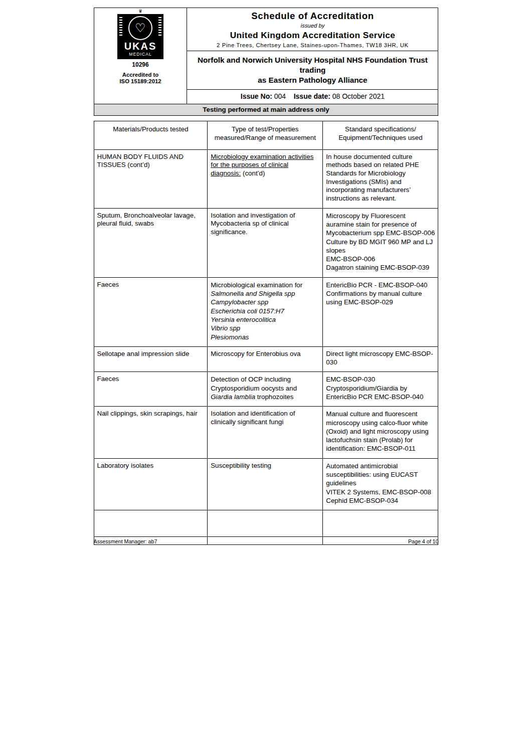| ♛ ♡ UKAS MEDICAL 10296 Accredited to ISO 15189:2012 | Schedule of Accreditation issued by United Kingdom Accreditation Service 2 Pine Trees, Chertsey Lane, Staines-upon-Thames, TW18 3HR, UK Norfolk and Norwich University Hospital NHS Foundation Trust trading as Eastern Pathology Alliance Issue No: 004 Issue date: 08 October 2021 |
Testing performed at main address only
| Materials/Products tested | Type of test/Properties measured/Range of measurement | Standard specifications/ Equipment/Techniques used |
| --- | --- | --- |
| HUMAN BODY FLUIDS AND TISSUES (cont’d) | Microbiology examination activities for the purposes of clinical diagnosis: (cont’d) | In house documented culture methods based on related PHE Standards for Microbiology Investigations (SMIs) and incorporating manufacturers’ instructions as relevant. |
| Sputum, Bronchoalveolar lavage, pleural fluid, swabs | Isolation and investigation of Mycobacteria sp of clinical significance. | Microscopy by Fluorescent auramine stain for presence of Mycobacterium spp EMC-BSOP-006 Culture by BD MGIT 960 MP and LJ slopes EMC-BSOP-006 Dagatron staining EMC-BSOP-039 |
| Faeces | Microbiological examination for Salmonella and Shigella spp Campylobacter spp Escherichia coli 0157:H7 Yersinia enterocolitica Vibrio spp Plesiomonas | EntericBio PCR - EMC-BSOP-040 Confirmations by manual culture using EMC-BSOP-029 |
| Sellotape anal impression slide | Microscopy for Enterobius ova | Direct light microscopy EMC-BSOP-030 |
| Faeces | Detection of OCP including Cryptosporidium oocysts and Giardia lamblia trophozoites | EMC-BSOP-030 Cryptosporidium/Giardia by EntericBio PCR EMC-BSOP-040 |
| Nail clippings, skin scrapings, hair | Isolation and identification of clinically significant fungi | Manual culture and fluorescent microscopy using calco-fluor white (Oxoid) and light microscopy using lactofuchsin stain (Prolab) for identification: EMC-BSOP-011 |
| Laboratory isolates | Susceptibility testing | Automated antimicrobial susceptibilities: using EUCAST guidelines VITEK 2 Systems, EMC-BSOP-008 Cephid EMC-BSOP-034 |
Assessment Manager: ab7
Page 4 of 10